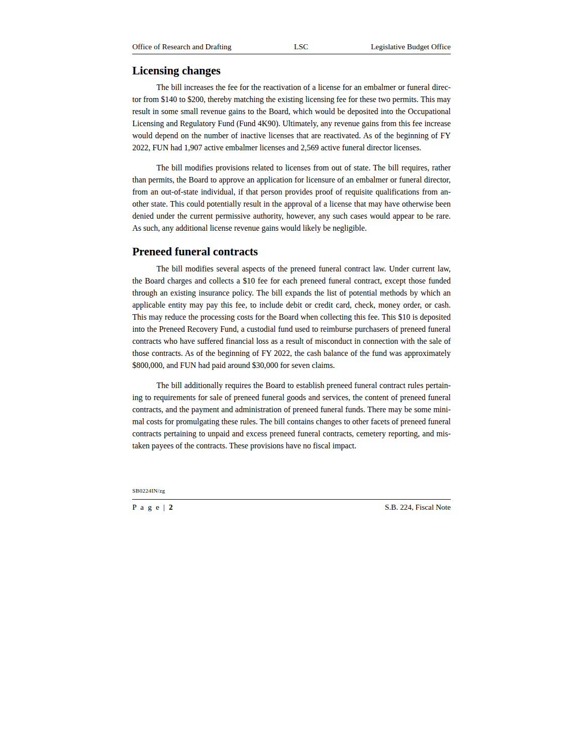Office of Research and Drafting
LSC
Legislative Budget Office
Licensing changes
The bill increases the fee for the reactivation of a license for an embalmer or funeral director from $140 to $200, thereby matching the existing licensing fee for these two permits. This may result in some small revenue gains to the Board, which would be deposited into the Occupational Licensing and Regulatory Fund (Fund 4K90). Ultimately, any revenue gains from this fee increase would depend on the number of inactive licenses that are reactivated. As of the beginning of FY 2022, FUN had 1,907 active embalmer licenses and 2,569 active funeral director licenses.
The bill modifies provisions related to licenses from out of state. The bill requires, rather than permits, the Board to approve an application for licensure of an embalmer or funeral director, from an out-of-state individual, if that person provides proof of requisite qualifications from another state. This could potentially result in the approval of a license that may have otherwise been denied under the current permissive authority, however, any such cases would appear to be rare. As such, any additional license revenue gains would likely be negligible.
Preneed funeral contracts
The bill modifies several aspects of the preneed funeral contract law. Under current law, the Board charges and collects a $10 fee for each preneed funeral contract, except those funded through an existing insurance policy. The bill expands the list of potential methods by which an applicable entity may pay this fee, to include debit or credit card, check, money order, or cash. This may reduce the processing costs for the Board when collecting this fee. This $10 is deposited into the Preneed Recovery Fund, a custodial fund used to reimburse purchasers of preneed funeral contracts who have suffered financial loss as a result of misconduct in connection with the sale of those contracts. As of the beginning of FY 2022, the cash balance of the fund was approximately $800,000, and FUN had paid around $30,000 for seven claims.
The bill additionally requires the Board to establish preneed funeral contract rules pertaining to requirements for sale of preneed funeral goods and services, the content of preneed funeral contracts, and the payment and administration of preneed funeral funds. There may be some minimal costs for promulgating these rules. The bill contains changes to other facets of preneed funeral contracts pertaining to unpaid and excess preneed funeral contracts, cemetery reporting, and mistaken payees of the contracts. These provisions have no fiscal impact.
SB0224IN/zg
P a g e | 2
S.B. 224, Fiscal Note